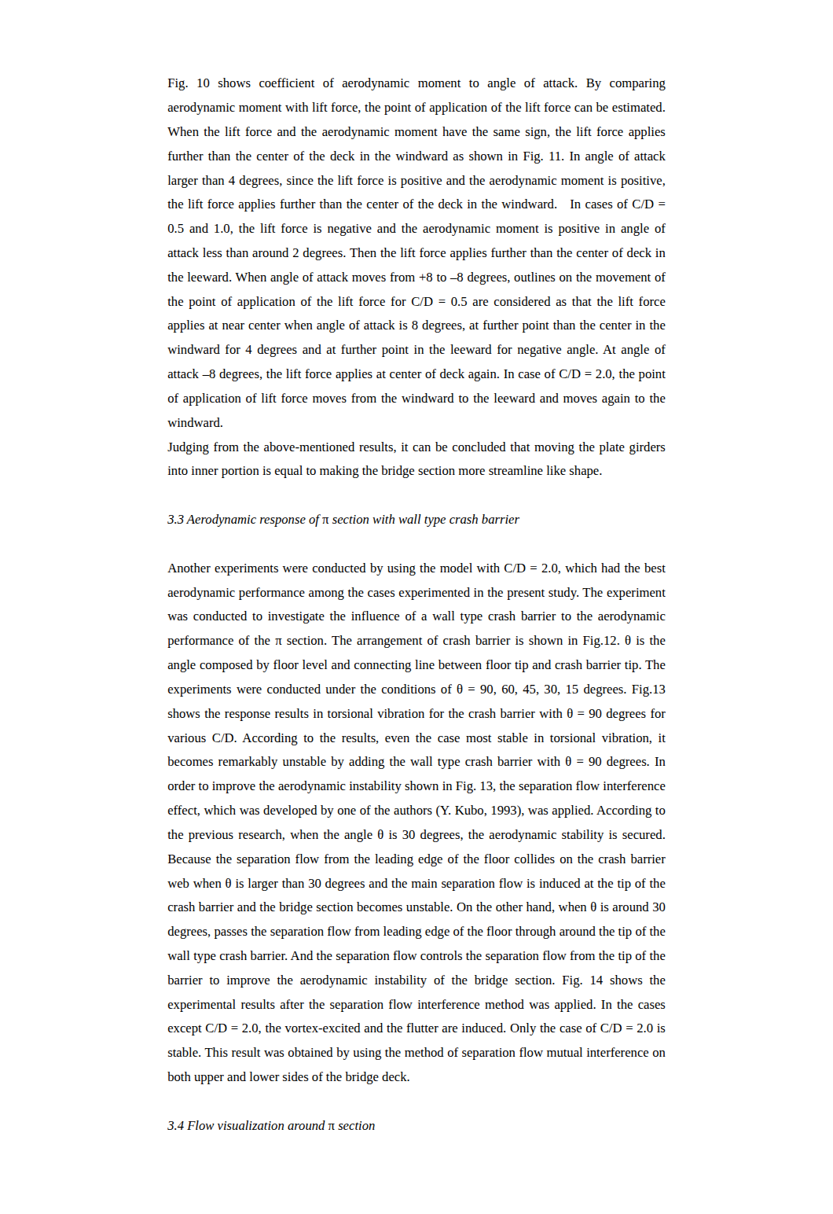Fig. 10 shows coefficient of aerodynamic moment to angle of attack. By comparing aerodynamic moment with lift force, the point of application of the lift force can be estimated. When the lift force and the aerodynamic moment have the same sign, the lift force applies further than the center of the deck in the windward as shown in Fig. 11. In angle of attack larger than 4 degrees, since the lift force is positive and the aerodynamic moment is positive, the lift force applies further than the center of the deck in the windward. In cases of C/D = 0.5 and 1.0, the lift force is negative and the aerodynamic moment is positive in angle of attack less than around 2 degrees. Then the lift force applies further than the center of deck in the leeward. When angle of attack moves from +8 to –8 degrees, outlines on the movement of the point of application of the lift force for C/D = 0.5 are considered as that the lift force applies at near center when angle of attack is 8 degrees, at further point than the center in the windward for 4 degrees and at further point in the leeward for negative angle. At angle of attack –8 degrees, the lift force applies at center of deck again. In case of C/D = 2.0, the point of application of lift force moves from the windward to the leeward and moves again to the windward.
Judging from the above-mentioned results, it can be concluded that moving the plate girders into inner portion is equal to making the bridge section more streamline like shape.
3.3 Aerodynamic response of π section with wall type crash barrier
Another experiments were conducted by using the model with C/D = 2.0, which had the best aerodynamic performance among the cases experimented in the present study. The experiment was conducted to investigate the influence of a wall type crash barrier to the aerodynamic performance of the π section. The arrangement of crash barrier is shown in Fig.12. θ is the angle composed by floor level and connecting line between floor tip and crash barrier tip. The experiments were conducted under the conditions of θ = 90, 60, 45, 30, 15 degrees. Fig.13 shows the response results in torsional vibration for the crash barrier with θ = 90 degrees for various C/D. According to the results, even the case most stable in torsional vibration, it becomes remarkably unstable by adding the wall type crash barrier with θ = 90 degrees. In order to improve the aerodynamic instability shown in Fig. 13, the separation flow interference effect, which was developed by one of the authors (Y. Kubo, 1993), was applied. According to the previous research, when the angle θ is 30 degrees, the aerodynamic stability is secured. Because the separation flow from the leading edge of the floor collides on the crash barrier web when θ is larger than 30 degrees and the main separation flow is induced at the tip of the crash barrier and the bridge section becomes unstable. On the other hand, when θ is around 30 degrees, passes the separation flow from leading edge of the floor through around the tip of the wall type crash barrier. And the separation flow controls the separation flow from the tip of the barrier to improve the aerodynamic instability of the bridge section. Fig. 14 shows the experimental results after the separation flow interference method was applied. In the cases except C/D = 2.0, the vortex-excited and the flutter are induced. Only the case of C/D = 2.0 is stable. This result was obtained by using the method of separation flow mutual interference on both upper and lower sides of the bridge deck.
3.4 Flow visualization around π section